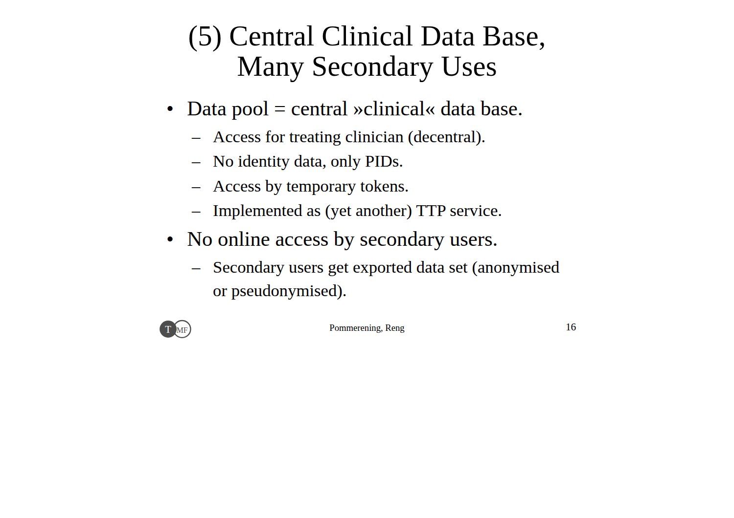(5) Central Clinical Data Base,
Many Secondary Uses
• Data pool = central »clinical« data base.
–Access for treating clinician (decentral).
–No identity data, only PIDs.
–Access by temporary tokens.
–Implemented as (yet another) TTP service.
• No online access by secondary users.
–Secondary users get exported data set (anonymised or pseudonymised).
T MF
Pommerening, Reng
16